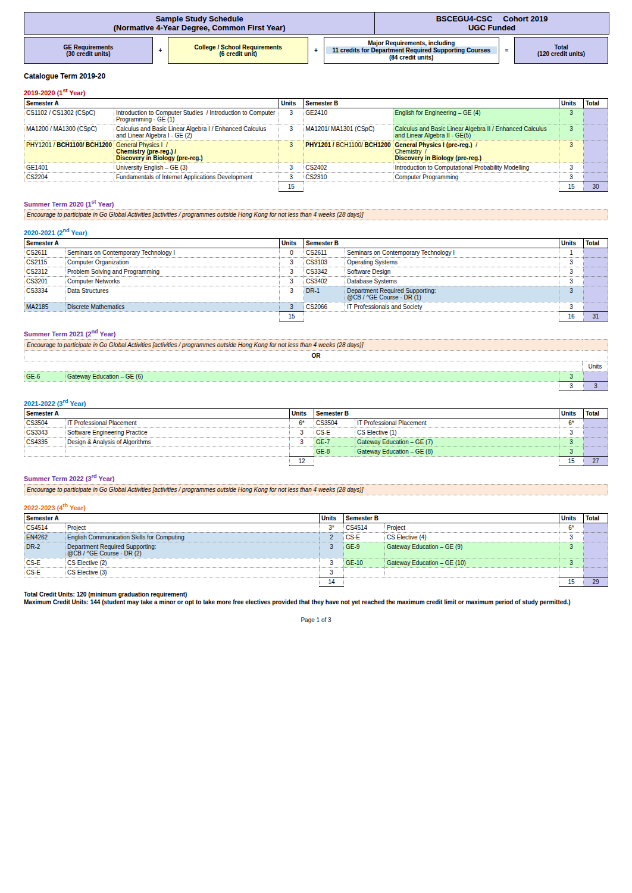Sample Study Schedule
(Normative 4-Year Degree, Common First Year)
BSCEGU4-CSCCohort 2019
UGC Funded
| GE Requirements (30 credit units) | + | College / School Requirements (6 credit unit) | + | Major Requirements, including 11 credits for Department Required Supporting Courses (84 credit units) | = | Total (120 credit units) |
Catalogue Term 2019-20
2019-2020 (1st Year)
| Semester A | Units | Semester B | Units | Total |
| --- | --- | --- | --- | --- |
| CS1102 / CS1302 (CSpC) | Introduction to Computer Studies / Introduction to Computer Programming - GE (1) | 3 | GE2410 | English for Engineering – GE (4) | 3 | |
| MA1200 / MA1300 (CSpC) | Calculus and Basic Linear Algebra I / Enhanced Calculus and Linear Algebra I - GE (2) | 3 | MA1201/ MA1301 (CSpC) | Calculus and Basic Linear Algebra II / Enhanced Calculus and Linear Algebra II - GE(5) | 3 | |
| PHY1201 / BCH1100/ BCH1200 | General Physics I / Chemistry (pre-reg.) / Discovery in Biology (pre-reg.) | 3 | PHY1201 / BCH1100/ BCH1200 | General Physics I (pre-reg.) / Chemistry / Discovery in Biology (pre-reg.) | 3 | |
| GE1401 | University English – GE (3) | 3 | CS2402 | Introduction to Computational Probability Modelling | 3 | |
| CS2204 | Fundamentals of Internet Applications Development | 3 | CS2310 | Computer Programming | 3 | |
| | | 15 | | | 15 | 30 |
Summer Term 2020 (1st Year)
| Encourage to participate in Go Global Activities [activities / programmes outside Hong Kong for not less than 4 weeks (28 days)] |
2020-2021 (2nd Year)
| Semester A | Units | Semester B | Units | Total |
| --- | --- | --- | --- | --- |
| CS2611 | Seminars on Contemporary Technology I | 0 | CS2611 | Seminars on Contemporary Technology I | 1 | |
| CS2115 | Computer Organization | 3 | CS3103 | Operating Systems | 3 | |
| CS2312 | Problem Solving and Programming | 3 | CS3342 | Software Design | 3 | |
| CS3201 | Computer Networks | 3 | CS3402 | Database Systems | 3 | |
| CS3334 | Data Structures | 3 | DR-1 | Department Required Supporting: @CB / ^GE Course - DR (1) | 3 | |
| MA2185 | Discrete Mathematics | 3 | CS2066 | IT Professionals and Society | 3 | |
| | | 15 | | | 16 | 31 |
Summer Term 2021 (2nd Year)
| Encourage to participate in Go Global Activities [activities / programmes outside Hong Kong for not less than 4 weeks (28 days)] |
| OR |
| | | Units |
| GE-6 | Gateway Education – GE (6) | 3 | |
| | | 3 | 3 |
2021-2022 (3rd Year)
| Semester A | Units | Semester B | Units | Total |
| --- | --- | --- | --- | --- |
| CS3504 | IT Professional Placement | 6* | CS3504 | IT Professional Placement | 6* | |
| CS3343 | Software Engineering Practice | 3 | CS-E | CS Elective (1) | 3 | |
| CS4335 | Design & Analysis of Algorithms | 3 | GE-7 | Gateway Education – GE (7) | 3 | |
| | | | GE-8 | Gateway Education – GE (8) | 3 | |
| | | 12 | | | 15 | 27 |
Summer Term 2022 (3rd Year)
| Encourage to participate in Go Global Activities [activities / programmes outside Hong Kong for not less than 4 weeks (28 days)] |
2022-2023 (4th Year)
| Semester A | Units | Semester B | Units | Total |
| --- | --- | --- | --- | --- |
| CS4514 | Project | 3* | CS4514 | Project | 6* | |
| EN4262 | English Communication Skills for Computing | 2 | CS-E | CS Elective (4) | 3 | |
| DR-2 | Department Required Supporting: @CB / ^GE Course - DR (2) | 3 | GE-9 | Gateway Education – GE (9) | 3 | |
| CS-E | CS Elective (2) | 3 | GE-10 | Gateway Education – GE (10) | 3 | |
| CS-E | CS Elective (3) | 3 | | | | |
| | | 14 | | | 15 | 29 |
Total Credit Units: 120 (minimum graduation requirement)
Maximum Credit Units: 144 (student may take a minor or opt to take more free electives provided that they have not yet reached the maximum credit limit or maximum period of study permitted.)
Page 1 of 3